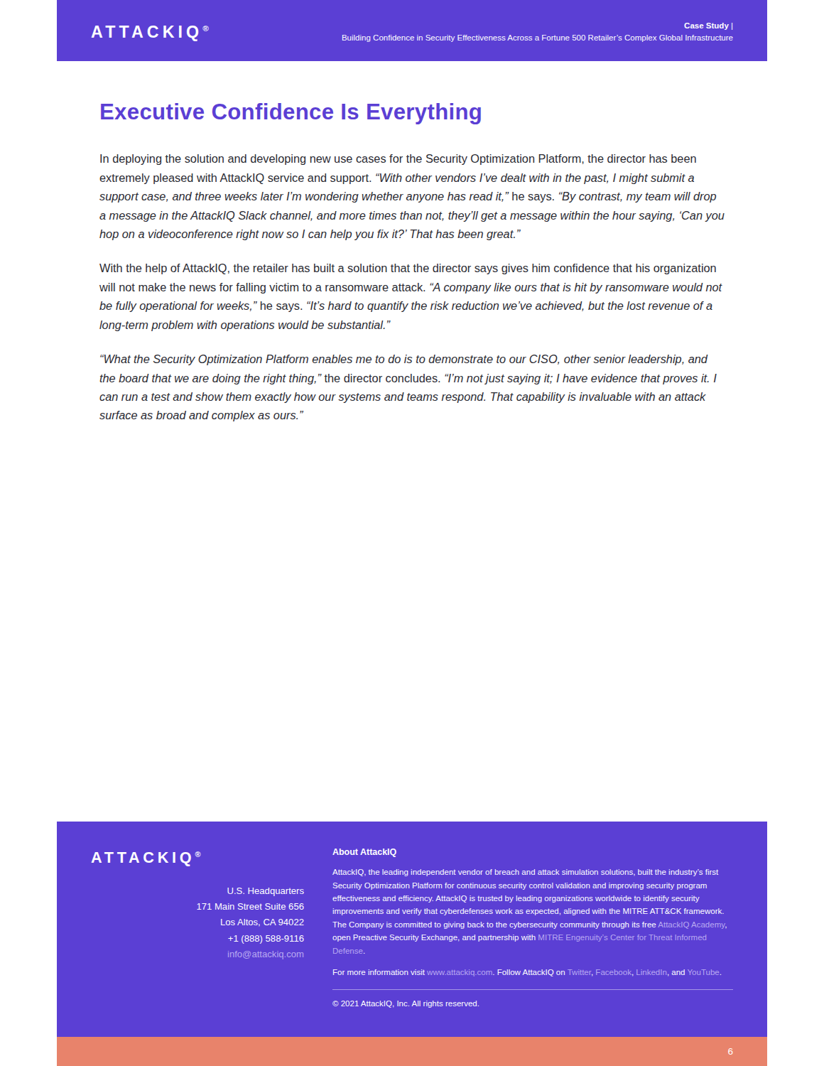ATTACKIQ®
Case Study |
Building Confidence in Security Effectiveness Across a Fortune 500 Retailer’s Complex Global Infrastructure
Executive Confidence Is Everything
In deploying the solution and developing new use cases for the Security Optimization Platform, the director has been extremely pleased with AttackIQ service and support. “With other vendors I’ve dealt with in the past, I might submit a support case, and three weeks later I’m wondering whether anyone has read it,” he says. “By contrast, my team will drop a message in the AttackIQ Slack channel, and more times than not, they’ll get a message within the hour saying, ‘Can you hop on a videoconference right now so I can help you fix it?’ That has been great.”
With the help of AttackIQ, the retailer has built a solution that the director says gives him confidence that his organization will not make the news for falling victim to a ransomware attack. “A company like ours that is hit by ransomware would not be fully operational for weeks,” he says. “It’s hard to quantify the risk reduction we’ve achieved, but the lost revenue of a long-term problem with operations would be substantial.”
“What the Security Optimization Platform enables me to do is to demonstrate to our CISO, other senior leadership, and the board that we are doing the right thing,” the director concludes. “I’m not just saying it; I have evidence that proves it. I can run a test and show them exactly how our systems and teams respond. That capability is invaluable with an attack surface as broad and complex as ours.”
ATTACKIQ®
U.S. Headquarters
171 Main Street Suite 656
Los Altos, CA 94022
+1 (888) 588-9116
info@attackiq.com
About AttackIQ
AttackIQ, the leading independent vendor of breach and attack simulation solutions, built the industry’s first Security Optimization Platform for continuous security control validation and improving security program effectiveness and efficiency. AttackIQ is trusted by leading organizations worldwide to identify security improvements and verify that cyberdefenses work as expected, aligned with the MITRE ATT&CK framework. The Company is committed to giving back to the cybersecurity community through its free AttackIQ Academy, open Preactive Security Exchange, and partnership with MITRE Engenuity’s Center for Threat Informed Defense.
For more information visit www.attackiq.com. Follow AttackIQ on Twitter, Facebook, LinkedIn, and YouTube.
© 2021 AttackIQ, Inc. All rights reserved.
6